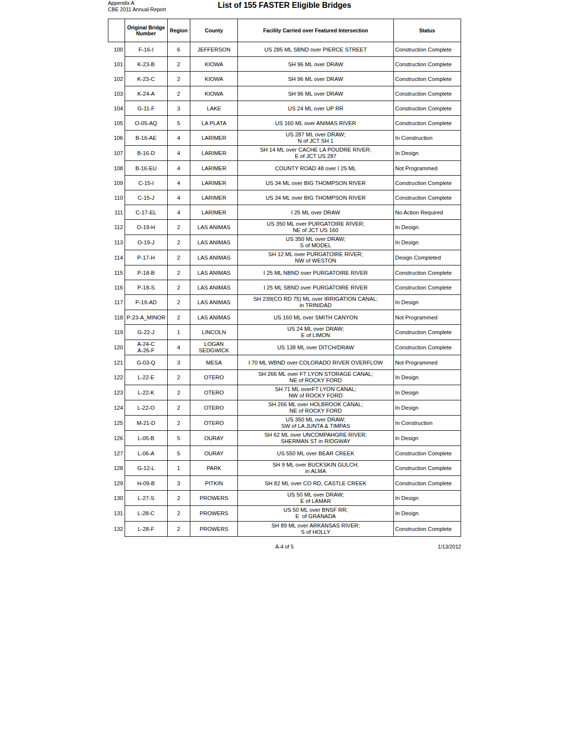Appendix A
CBE 2011 Annual Report
List of 155 FASTER Eligible Bridges
| | Original Bridge Number | Region | County | Facility Carried over Featured Intersection | Status |
| --- | --- | --- | --- | --- | --- |
| 100 | F-16-I | 6 | JEFFERSON | US 285 ML SBND over PIERCE STREET | Construction Complete |
| 101 | K-23-B | 2 | KIOWA | SH 96 ML over DRAW | Construction Complete |
| 102 | K-23-C | 2 | KIOWA | SH 96 ML over DRAW | Construction Complete |
| 103 | K-24-A | 2 | KIOWA | SH 96 ML over DRAW | Construction Complete |
| 104 | G-11-F | 3 | LAKE | US 24 ML over UP RR | Construction Complete |
| 105 | O-05-AQ | 5 | LA PLATA | US 160 ML over ANIMAS RIVER | Construction Complete |
| 106 | B-16-AE | 4 | LARIMER | US 287 ML over DRAW; N of JCT SH 1 | In Construction |
| 107 | B-16-D | 4 | LARIMER | SH 14 ML over CACHE LA POUDRE RIVER; E of JCT US 287 | In Design |
| 108 | B-16-EU | 4 | LARIMER | COUNTY ROAD 48 over I 25 ML | Not Programmed |
| 109 | C-15-I | 4 | LARIMER | US 34 ML over BIG THOMPSON RIVER | Construction Complete |
| 110 | C-15-J | 4 | LARIMER | US 34 ML over BIG THOMPSON RIVER | Construction Complete |
| 111 | C-17-EL | 4 | LARIMER | I 25 ML over DRAW | No Action Required |
| 112 | O-19-H | 2 | LAS ANIMAS | US 350 ML over PURGATOIRE RIVER; NE of JCT US 160 | In Design |
| 113 | O-19-J | 2 | LAS ANIMAS | US 350 ML over DRAW; S of MODEL | In Design |
| 114 | P-17-H | 2 | LAS ANIMAS | SH 12 ML over PURGATOIRE RIVER; NW of WESTON | Design Completed |
| 115 | P-18-B | 2 | LAS ANIMAS | I 25 ML NBND over PURGATOIRE RIVER | Construction Complete |
| 116 | P-18-S | 2 | LAS ANIMAS | I 25 ML SBND over PURGATOIRE RIVER | Construction Complete |
| 117 | P-19-AD | 2 | LAS ANIMAS | SH 239(CO RD 75) ML over IRRIGATION CANAL; in TRINIDAD | In Design |
| 118 | P-23-A_MINOR | 2 | LAS ANIMAS | US 160 ML over SMITH CANYON | Not Programmed |
| 119 | G-22-J | 1 | LINCOLN | US 24 ML over DRAW; E of LIMON | Construction Complete |
| 120 | A-24-C A-26-F | 4 | LOGAN SEDGWICK | US 138 ML over DITCH/DRAW | Construction Complete |
| 121 | G-03-Q | 3 | MESA | I 70 ML WBND over COLORADO RIVER OVERFLOW | Not Programmed |
| 122 | L-22-E | 2 | OTERO | SH 266 ML over FT LYON STORAGE CANAL; NE of ROCKY FORD | In Design |
| 123 | L-22-K | 2 | OTERO | SH 71 ML overFT LYON CANAL; NW of ROCKY FORD | In Design |
| 124 | L-22-O | 2 | OTERO | SH 266 ML over HOLBROOK CANAL; NE of ROCKY FORD | In Design |
| 125 | M-21-D | 2 | OTERO | US 350 ML over DRAW; SW of LA JUNTA & TIMPAS | In Construction |
| 126 | L-05-B | 5 | OURAY | SH 62 ML over UNCOMPAHGRE RIVER; SHERMAN ST in RIDGWAY | in Design |
| 127 | L-06-A | 5 | OURAY | US 550 ML over BEAR CREEK | Construction Complete |
| 128 | G-12-L | 1 | PARK | SH 9 ML over BUCKSKIN GULCH; in ALMA | Construction Complete |
| 129 | H-09-B | 3 | PITKIN | SH 82 ML over CO RD, CASTLE CREEK | Construction Complete |
| 130 | L-27-S | 2 | PROWERS | US 50 ML over DRAW; E of LAMAR | In Design |
| 131 | L-28-C | 2 | PROWERS | US 50 ML over BNSF RR; E of GRANADA | In Design |
| 132 | L-28-F | 2 | PROWERS | SH 89 ML over ARKANSAS RIVER; S of HOLLY | Construction Complete |
A-4 of 5
1/13/2012